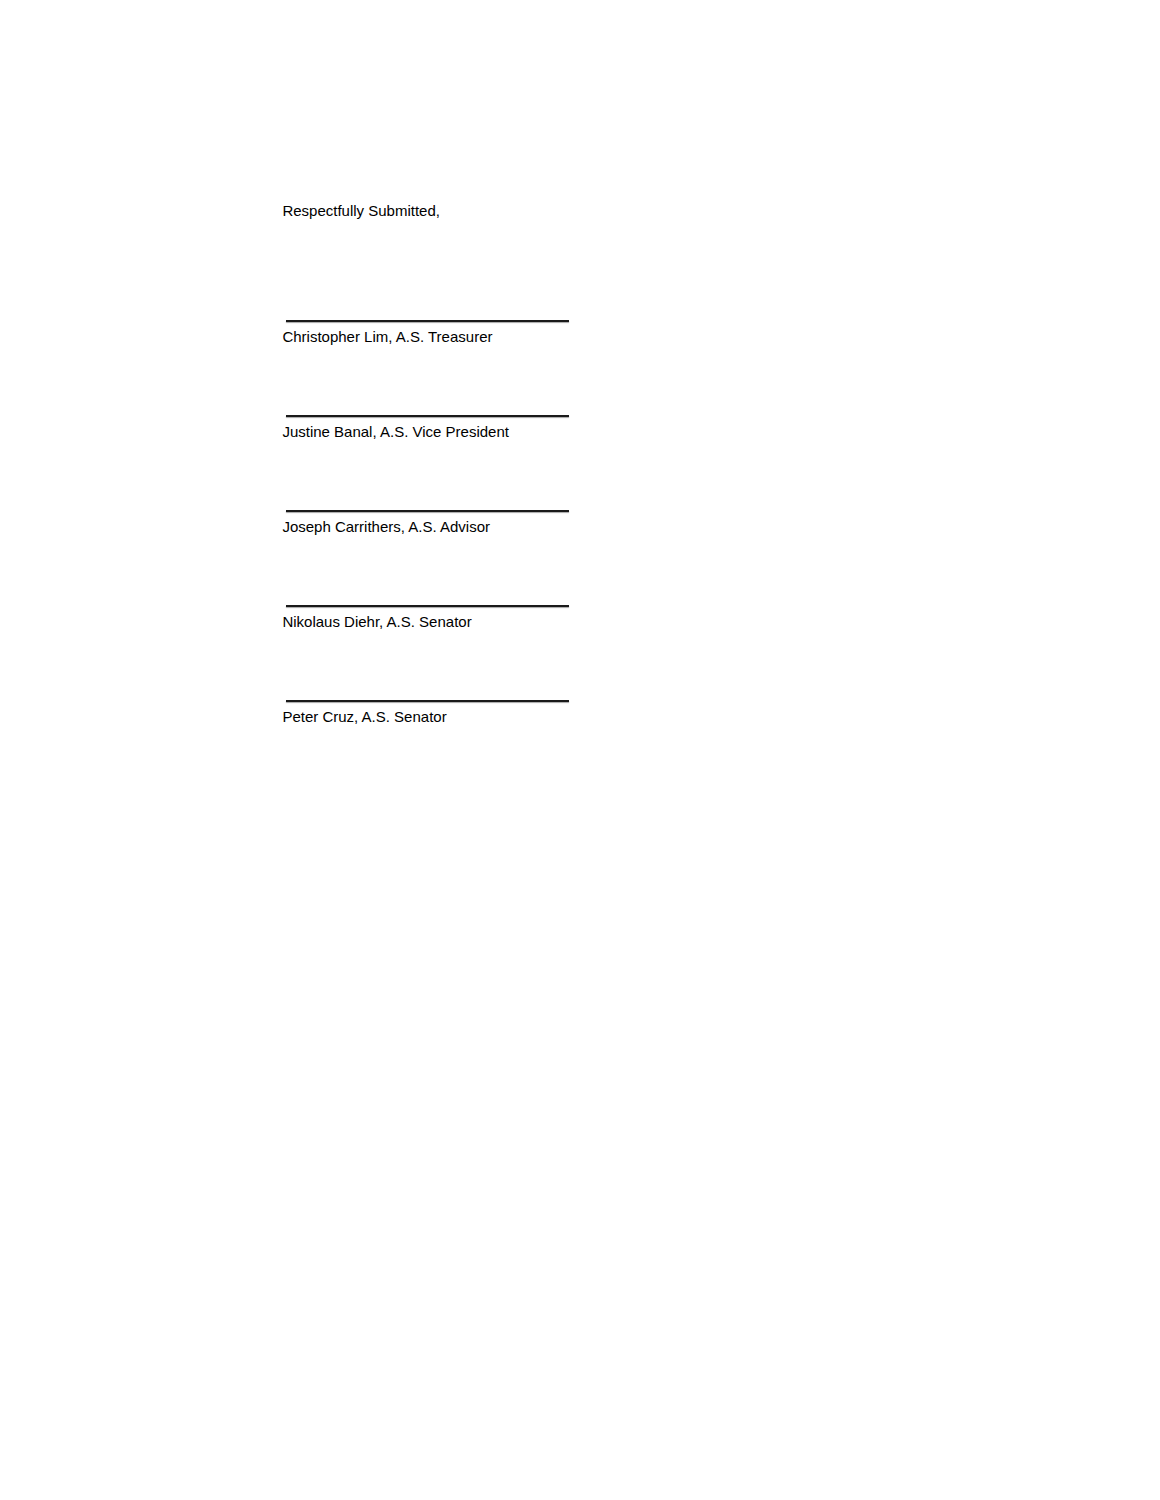Respectfully Submitted,
Christopher Lim, A.S. Treasurer
Justine Banal, A.S. Vice President
Joseph Carrithers, A.S. Advisor
Nikolaus Diehr, A.S. Senator
Peter Cruz, A.S. Senator